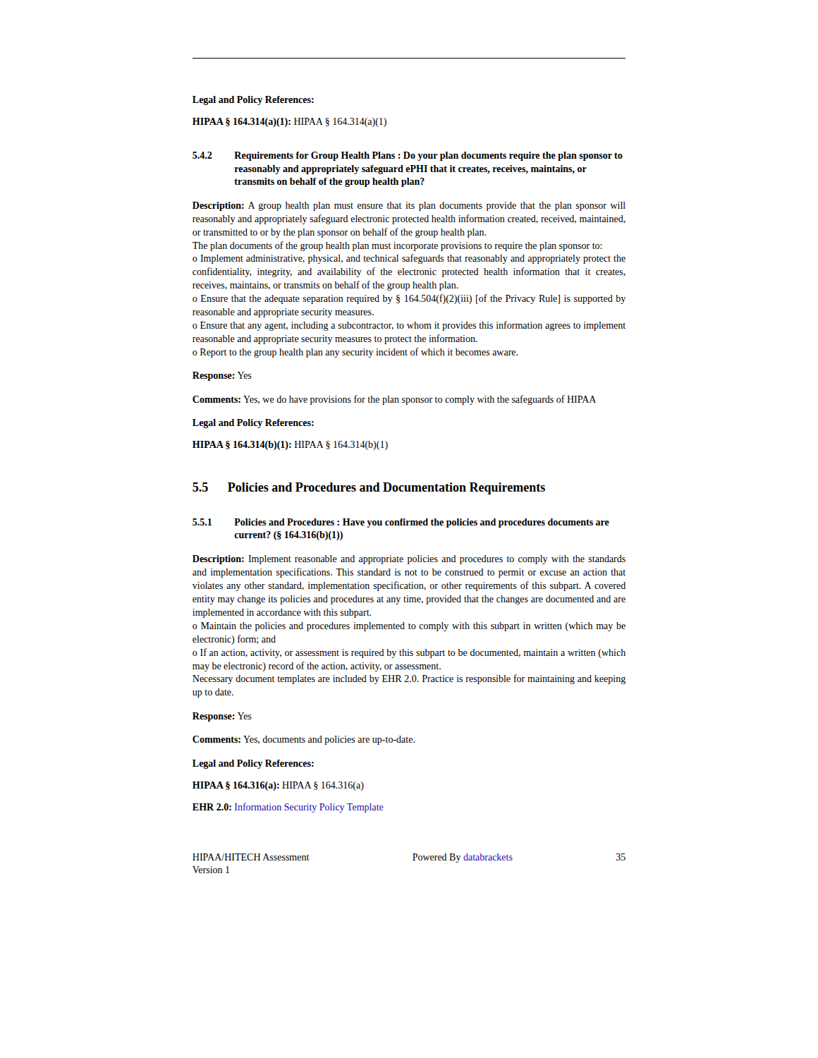Legal and Policy References:
HIPAA § 164.314(a)(1): HIPAA § 164.314(a)(1)
5.4.2 Requirements for Group Health Plans : Do your plan documents require the plan sponsor to reasonably and appropriately safeguard ePHI that it creates, receives, maintains, or transmits on behalf of the group health plan?
Description: A group health plan must ensure that its plan documents provide that the plan sponsor will reasonably and appropriately safeguard electronic protected health information created, received, maintained, or transmitted to or by the plan sponsor on behalf of the group health plan.
The plan documents of the group health plan must incorporate provisions to require the plan sponsor to:
o Implement administrative, physical, and technical safeguards that reasonably and appropriately protect the confidentiality, integrity, and availability of the electronic protected health information that it creates, receives, maintains, or transmits on behalf of the group health plan.
o Ensure that the adequate separation required by § 164.504(f)(2)(iii) [of the Privacy Rule] is supported by reasonable and appropriate security measures.
o Ensure that any agent, including a subcontractor, to whom it provides this information agrees to implement reasonable and appropriate security measures to protect the information.
o Report to the group health plan any security incident of which it becomes aware.
Response: Yes
Comments: Yes, we do have provisions for the plan sponsor to comply with the safeguards of HIPAA
Legal and Policy References:
HIPAA § 164.314(b)(1): HIPAA § 164.314(b)(1)
5.5 Policies and Procedures and Documentation Requirements
5.5.1 Policies and Procedures : Have you confirmed the policies and procedures documents are current? (§ 164.316(b)(1))
Description: Implement reasonable and appropriate policies and procedures to comply with the standards and implementation specifications. This standard is not to be construed to permit or excuse an action that violates any other standard, implementation specification, or other requirements of this subpart. A covered entity may change its policies and procedures at any time, provided that the changes are documented and are implemented in accordance with this subpart.
o Maintain the policies and procedures implemented to comply with this subpart in written (which may be electronic) form; and
o If an action, activity, or assessment is required by this subpart to be documented, maintain a written (which may be electronic) record of the action, activity, or assessment.
Necessary document templates are included by EHR 2.0. Practice is responsible for maintaining and keeping up to date.
Response: Yes
Comments: Yes, documents and policies are up-to-date.
Legal and Policy References:
HIPAA § 164.316(a): HIPAA § 164.316(a)
EHR 2.0: Information Security Policy Template
HIPAA/HITECH Assessment
Version 1
Powered By databrackets
35